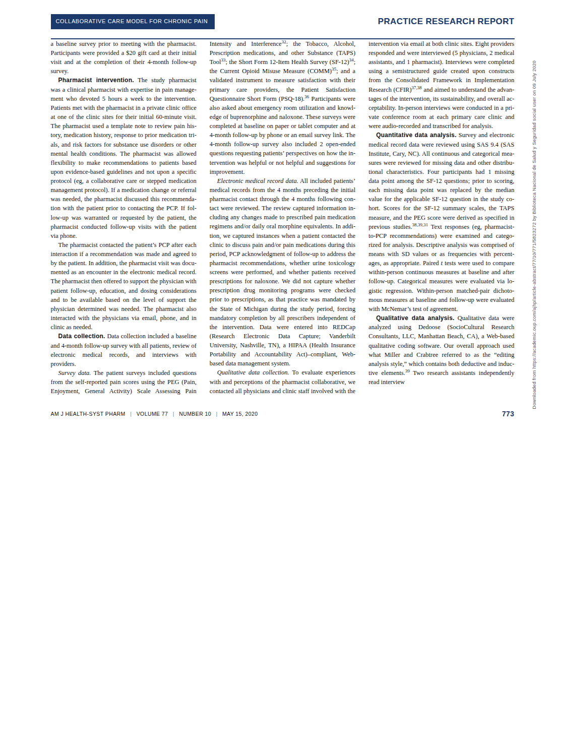Collaborative Care Model for Chronic Pain
Practice Research Report
Downloaded from https://academic.oup.com/ajhp/article-abstract/77/10/771/5823272 by Biblioteca Nacional de Salud y Seguridad social user on 09 July 2020
a baseline survey prior to meeting with the pharmacist. Participants were provided a $20 gift card at their initial visit and at the completion of their 4-month follow-up survey.
Pharmacist intervention. The study pharmacist was a clinical pharmacist with expertise in pain management who devoted 5 hours a week to the intervention. Patients met with the pharmacist in a private clinic office at one of the clinic sites for their initial 60-minute visit. The pharmacist used a template note to review pain history, medication history, response to prior medication trials, and risk factors for substance use disorders or other mental health conditions. The pharmacist was allowed flexibility to make recommendations to patients based upon evidence-based guidelines and not upon a specific protocol (eg, a collaborative care or stepped medication management protocol). If a medication change or referral was needed, the pharmacist discussed this recommendation with the patient prior to contacting the PCP. If follow-up was warranted or requested by the patient, the pharmacist conducted follow-up visits with the patient via phone.
The pharmacist contacted the patient’s PCP after each interaction if a recommendation was made and agreed to by the patient. In addition, the pharmacist visit was documented as an encounter in the electronic medical record. The pharmacist then offered to support the physician with patient follow-up, education, and dosing considerations and to be available based on the level of support the physician determined was needed. The pharmacist also interacted with the physicians via email, phone, and in clinic as needed.
Data collection. Data collection included a baseline and 4-month follow-up survey with all patients, review of electronic medical records, and interviews with providers.
Survey data. The patient surveys included questions from the self-reported pain scores using the PEG (Pain, Enjoyment, General Activity) Scale Assessing Pain Intensity and Interference32; the Tobacco, Alcohol, Prescription medications, and other Substance (TAPS) Tool33; the Short Form 12-Item Health Survey (SF-12)34; the Current Opioid Misuse Measure (COMM)35; and a validated instrument to measure satisfaction with their primary care providers, the Patient Satisfaction Questionnaire Short Form (PSQ-18).36 Participants were also asked about emergency room utilization and knowledge of buprenorphine and naloxone. These surveys were completed at baseline on paper or tablet computer and at 4-month follow-up by phone or an email survey link. The 4-month follow-up survey also included 2 open-ended questions requesting patients’ perspectives on how the intervention was helpful or not helpful and suggestions for improvement.
Electronic medical record data. All included patients’ medical records from the 4 months preceding the initial pharmacist contact through the 4 months following contact were reviewed. The review captured information including any changes made to prescribed pain medication regimens and/or daily oral morphine equivalents. In addition, we captured instances when a patient contacted the clinic to discuss pain and/or pain medications during this period, PCP acknowledgment of follow-up to address the pharmacist recommendations, whether urine toxicology screens were performed, and whether patients received prescriptions for naloxone. We did not capture whether prescription drug monitoring programs were checked prior to prescriptions, as that practice was mandated by the State of Michigan during the study period, forcing mandatory completion by all prescribers independent of the intervention. Data were entered into REDCap (Research Electronic Data Capture; Vanderbilt University, Nashville, TN), a HIPAA (Health Insurance Portability and Accountability Act)–compliant, Web-based data management system.
Qualitative data collection. To evaluate experiences with and perceptions of the pharmacist collaborative, we contacted all physicians and clinic staff involved with the intervention via email at both clinic sites. Eight providers responded and were interviewed (5 physicians, 2 medical assistants, and 1 pharmacist). Interviews were completed using a semistructured guide created upon constructs from the Consolidated Framework in Implementation Research (CFIR)37,38 and aimed to understand the advantages of the intervention, its sustainability, and overall acceptability. In-person interviews were conducted in a private conference room at each primary care clinic and were audio-recorded and transcribed for analysis.
Quantitative data analysis. Survey and electronic medical record data were reviewed using SAS 9.4 (SAS Institute, Cary, NC). All continuous and categorical measures were reviewed for missing data and other distributional characteristics. Four participants had 1 missing data point among the SF-12 questions; prior to scoring, each missing data point was replaced by the median value for the applicable SF-12 question in the study cohort. Scores for the SF-12 summary scales, the TAPS measure, and the PEG score were derived as specified in previous studies.38,39,31 Text responses (eg, pharmacist-to-PCP recommendations) were examined and categorized for analysis. Descriptive analysis was comprised of means with SD values or as frequencies with percentages, as appropriate. Paired t tests were used to compare within-person continuous measures at baseline and after follow-up. Categorical measures were evaluated via logistic regression. Within-person matched-pair dichotomous measures at baseline and follow-up were evaluated with McNemar’s test of agreement.
Qualitative data analysis. Qualitative data were analyzed using Dedoose (SocioCultural Research Consultants, LLC, Manhattan Beach, CA), a Web-based qualitative coding software. Our overall approach used what Miller and Crabtree referred to as the “editing analysis style,” which contains both deductive and inductive elements.39 Two research assistants independently read interview
Am J Health-Syst Pharm | Volume 77 | Number 10 | May 15, 2020
773